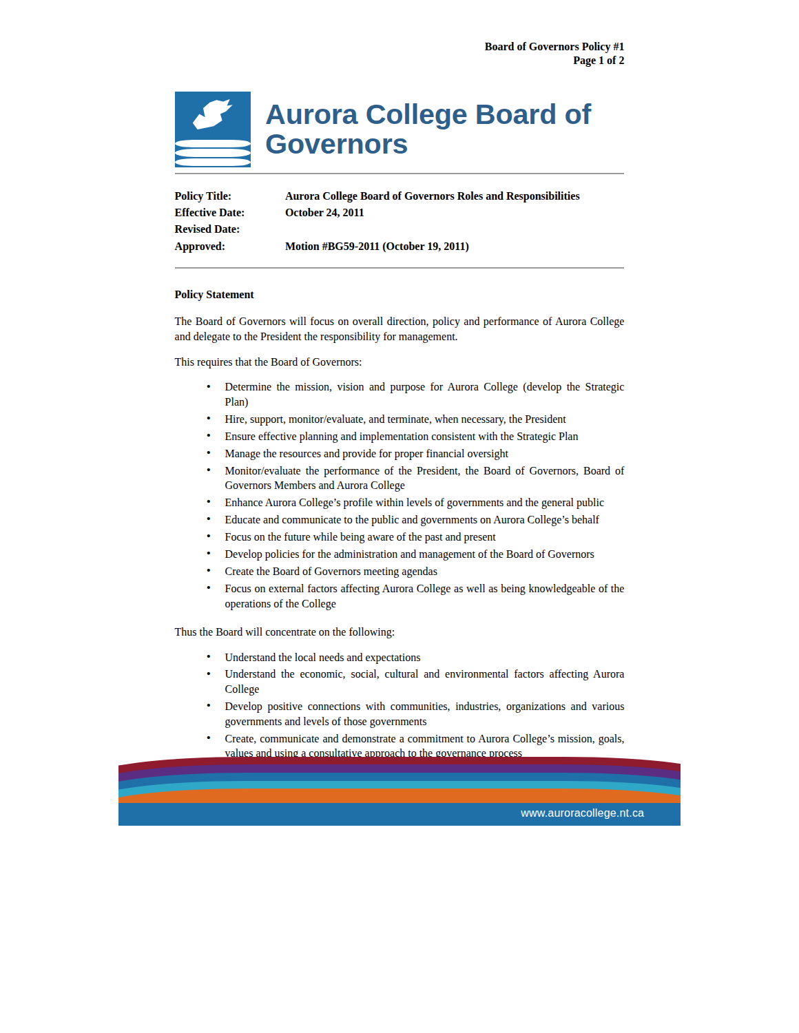Board of Governors Policy #1
Page 1 of 2
Aurora College Board of Governors
| Policy Title: | Aurora College Board of Governors Roles and Responsibilities |
| Effective Date: | October 24, 2011 |
| Revised Date: | |
| Approved: | Motion #BG59-2011 (October 19, 2011) |
Policy Statement
The Board of Governors will focus on overall direction, policy and performance of Aurora College and delegate to the President the responsibility for management.
This requires that the Board of Governors:
Determine the mission, vision and purpose for Aurora College (develop the Strategic Plan)
Hire, support, monitor/evaluate, and terminate, when necessary, the President
Ensure effective planning and implementation consistent with the Strategic Plan
Manage the resources and provide for proper financial oversight
Monitor/evaluate the performance of the President, the Board of Governors, Board of Governors Members and Aurora College
Enhance Aurora College’s profile within levels of governments and the general public
Educate and communicate to the public and governments on Aurora College’s behalf
Focus on the future while being aware of the past and present
Develop policies for the administration and management of the Board of Governors
Create the Board of Governors meeting agendas
Focus on external factors affecting Aurora College as well as being knowledgeable of the operations of the College
Thus the Board will concentrate on the following:
Understand the local needs and expectations
Understand the economic, social, cultural and environmental factors affecting Aurora College
Develop positive connections with communities, industries, organizations and various governments and levels of those governments
Create, communicate and demonstrate a commitment to Aurora College’s mission, goals, values and using a consultative approach to the governance process
Understand the organization, its climate, culture and operations
Develop written policies that focus on the mission and goals of Aurora College
Define and measure the results to be achieved
www.auroracollege.nt.ca